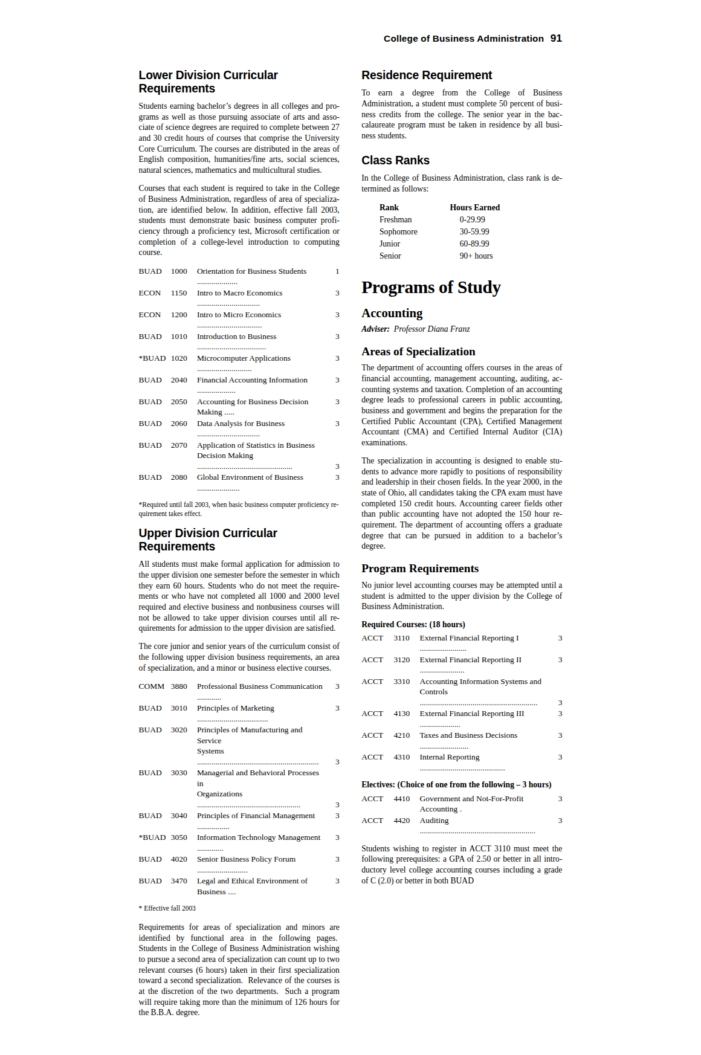College of Business Administration 91
Lower Division Curricular
Requirements
Students earning bachelor’s degrees in all colleges and programs as well as those pursuing associate of arts and associate of science degrees are required to complete between 27 and 30 credit hours of courses that comprise the University Core Curriculum. The courses are distributed in the areas of English composition, humanities/fine arts, social sciences, natural sciences, mathematics and multicultural studies.
Courses that each student is required to take in the College of Business Administration, regardless of area of specialization, are identified below. In addition, effective fall 2003, students must demonstrate basic business computer proficiency through a proficiency test, Microsoft certification or completion of a college-level introduction to computing course.
| BUAD | 1000 | Orientation for Business Students .................... | 1 |
| ECON | 1150 | Intro to Macro Economics ............................... | 3 |
| ECON | 1200 | Intro to Micro Economics ................................ | 3 |
| BUAD | 1010 | Introduction to Business .................................. | 3 |
| *BUAD | 1020 | Microcomputer Applications ........................... | 3 |
| BUAD | 2040 | Financial Accounting Information ................... | 3 |
| BUAD | 2050 | Accounting for Business Decision Making ..... | 3 |
| BUAD | 2060 | Data Analysis for Business ............................... | 3 |
| BUAD | 2070 | Application of Statistics in Business Decision Making ............................................... | 3 |
| BUAD | 2080 | Global Environment of Business ..................... | 3 |
*Required until fall 2003, when basic business computer proficiency requirement takes effect.
Upper Division Curricular
Requirements
All students must make formal application for admission to the upper division one semester before the semester in which they earn 60 hours. Students who do not meet the requirements or who have not completed all 1000 and 2000 level required and elective business and nonbusiness courses will not be allowed to take upper division courses until all requirements for admission to the upper division are satisfied.
The core junior and senior years of the curriculum consist of the following upper division business requirements, an area of specialization, and a minor or business elective courses.
| COMM | 3880 | Professional Business Communication ............ | 3 |
| BUAD | 3010 | Principles of Marketing ................................... | 3 |
| BUAD | 3020 | Principles of Manufacturing and Service Systems ............................................................ | 3 |
| BUAD | 3030 | Managerial and Behavioral Processes in Organizations ................................................... | 3 |
| BUAD | 3040 | Principles of Financial Management ................ | 3 |
| *BUAD | 3050 | Information Technology Management ............. | 3 |
| BUAD | 4020 | Senior Business Policy Forum ......................... | 3 |
| BUAD | 3470 | Legal and Ethical Environment of Business .... | 3 |
* Effective fall 2003
Requirements for areas of specialization and minors are identified by functional area in the following pages. Students in the College of Business Administration wishing to pursue a second area of specialization can count up to two relevant courses (6 hours) taken in their first specialization toward a second specialization. Relevance of the courses is at the discretion of the two departments. Such a program will require taking more than the minimum of 126 hours for the B.B.A. degree.
Residence Requirement
To earn a degree from the College of Business Administration, a student must complete 50 percent of business credits from the college. The senior year in the baccalaureate program must be taken in residence by all business students.
Class Ranks
In the College of Business Administration, class rank is determined as follows:
| Rank | Hours Earned |
| --- | --- |
| Freshman | 0-29.99 |
| Sophomore | 30-59.99 |
| Junior | 60-89.99 |
| Senior | 90+ hours |
Programs of Study
Accounting
Adviser: Professor Diana Franz
Areas of Specialization
The department of accounting offers courses in the areas of financial accounting, management accounting, auditing, accounting systems and taxation. Completion of an accounting degree leads to professional careers in public accounting, business and government and begins the preparation for the Certified Public Accountant (CPA), Certified Management Accountant (CMA) and Certified Internal Auditor (CIA) examinations.
The specialization in accounting is designed to enable students to advance more rapidly to positions of responsibility and leadership in their chosen fields. In the year 2000, in the state of Ohio, all candidates taking the CPA exam must have completed 150 credit hours. Accounting career fields other than public accounting have not adopted the 150 hour requirement. The department of accounting offers a graduate degree that can be pursued in addition to a bachelor’s degree.
Program Requirements
No junior level accounting courses may be attempted until a student is admitted to the upper division by the College of Business Administration.
Required Courses: (18 hours)
| ACCT | 3110 | External Financial Reporting I ....................... | 3 |
| ACCT | 3120 | External Financial Reporting II ...................... | 3 |
| ACCT | 3310 | Accounting Information Systems and Controls .......................................................... | 3 |
| ACCT | 4130 | External Financial Reporting III .................... | 3 |
| ACCT | 4210 | Taxes and Business Decisions ........................ | 3 |
| ACCT | 4310 | Internal Reporting .......................................... | 3 |
Electives: (Choice of one from the following – 3 hours)
| ACCT | 4410 | Government and Not-For-Profit Accounting . | 3 |
| ACCT | 4420 | Auditing ......................................................... | 3 |
Students wishing to register in ACCT 3110 must meet the following prerequisites: a GPA of 2.50 or better in all introductory level college accounting courses including a grade of C (2.0) or better in both BUAD